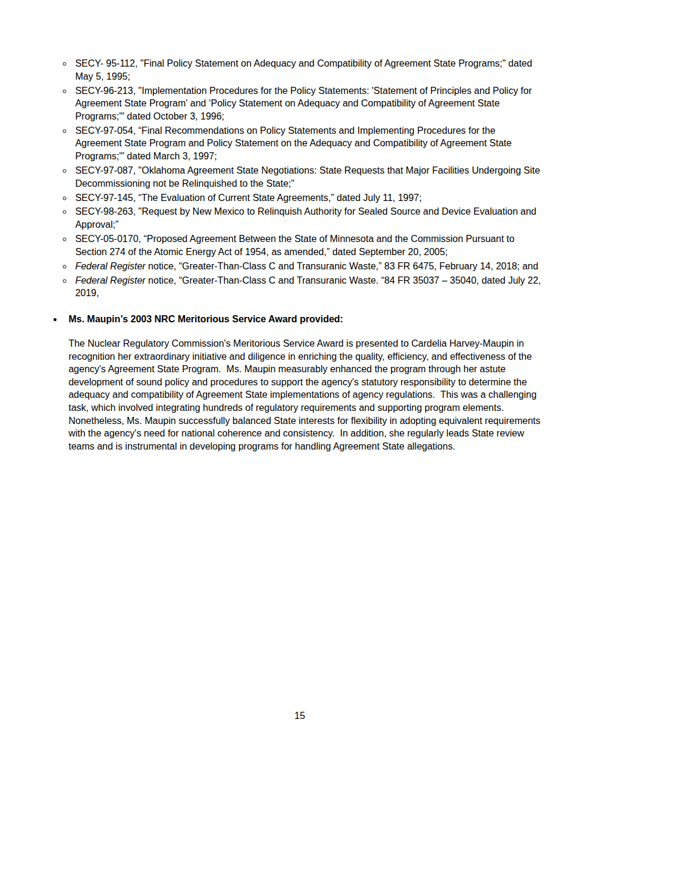SECY- 95-112, "Final Policy Statement on Adequacy and Compatibility of Agreement State Programs;" dated May 5, 1995;
SECY-96-213, "Implementation Procedures for the Policy Statements: 'Statement of Principles and Policy for Agreement State Program' and ‘Policy Statement on Adequacy and Compatibility of Agreement State Programs;'" dated October 3, 1996;
SECY-97-054, “Final Recommendations on Policy Statements and Implementing Procedures for the Agreement State Program and Policy Statement on the Adequacy and Compatibility of Agreement State Programs;'" dated March 3, 1997;
SECY-97-087, "Oklahoma Agreement State Negotiations: State Requests that Major Facilities Undergoing Site Decommissioning not be Relinquished to the State;"
SECY-97-145, “The Evaluation of Current State Agreements,” dated July 11, 1997;
SECY-98-263, "Request by New Mexico to Relinquish Authority for Sealed Source and Device Evaluation and Approval;”
SECY-05-0170, “Proposed Agreement Between the State of Minnesota and the Commission Pursuant to Section 274 of the Atomic Energy Act of 1954, as amended,” dated September 20, 2005;
Federal Register notice, “Greater-Than-Class C and Transuranic Waste,” 83 FR 6475, February 14, 2018; and
Federal Register notice, “Greater-Than-Class C and Transuranic Waste. “84 FR 35037 – 35040, dated July 22, 2019,
Ms. Maupin’s 2003 NRC Meritorious Service Award provided:
The Nuclear Regulatory Commission's Meritorious Service Award is presented to Cardelia Harvey-Maupin in recognition her extraordinary initiative and diligence in enriching the quality, efficiency, and effectiveness of the agency's Agreement State Program. Ms. Maupin measurably enhanced the program through her astute development of sound policy and procedures to support the agency's statutory responsibility to determine the adequacy and compatibility of Agreement State implementations of agency regulations. This was a challenging task, which involved integrating hundreds of regulatory requirements and supporting program elements. Nonetheless, Ms. Maupin successfully balanced State interests for flexibility in adopting equivalent requirements with the agency's need for national coherence and consistency. In addition, she regularly leads State review teams and is instrumental in developing programs for handling Agreement State allegations.
15